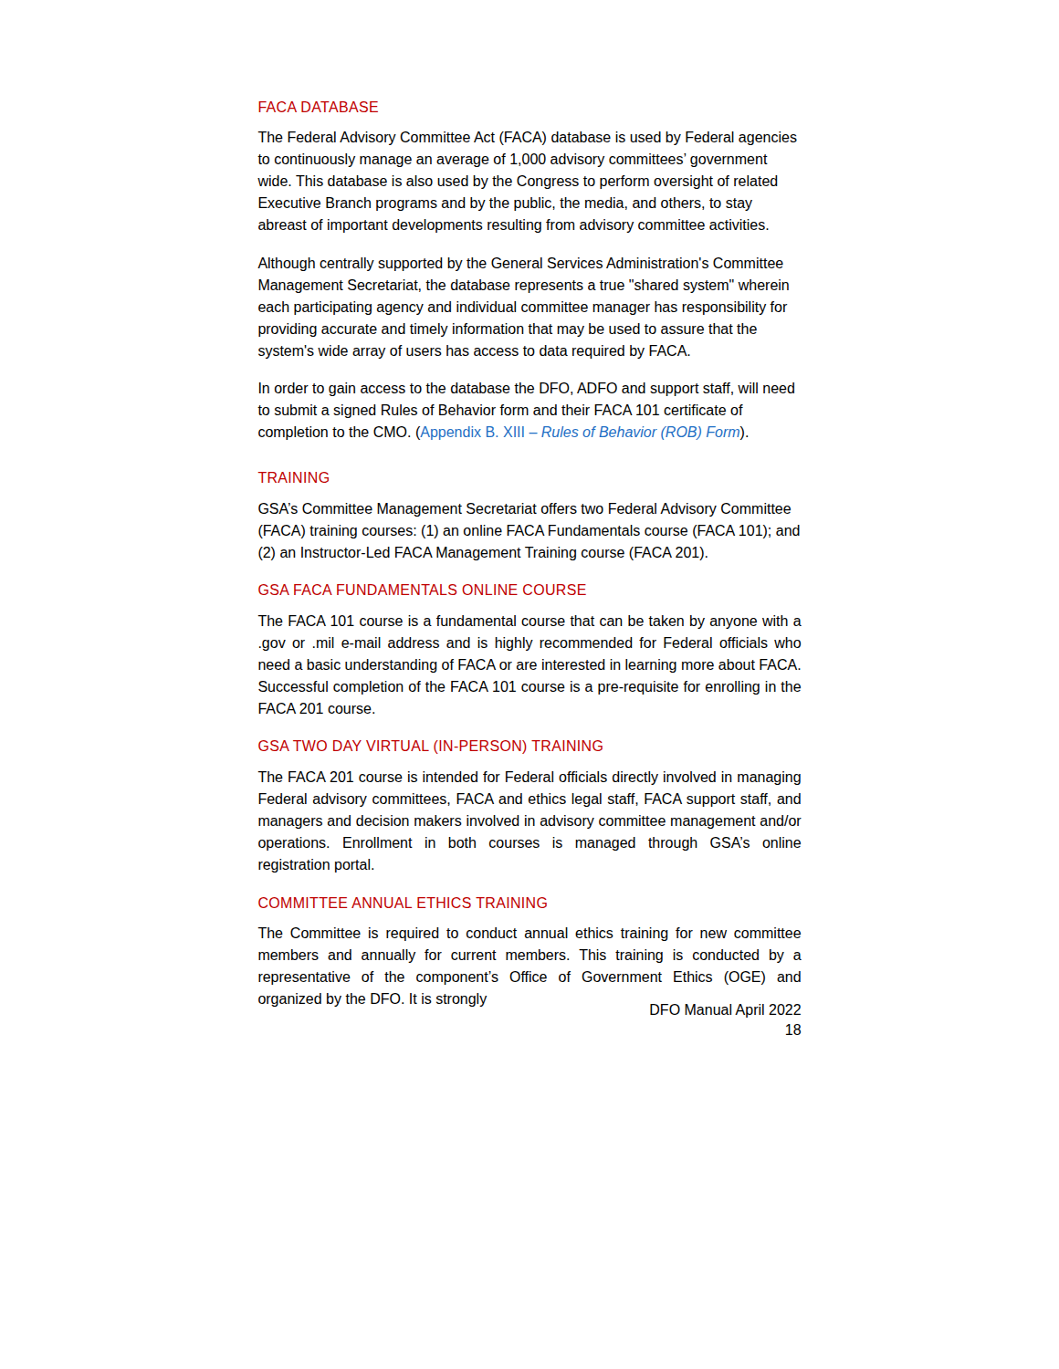FACA DATABASE
The Federal Advisory Committee Act (FACA) database is used by Federal agencies to continuously manage an average of 1,000 advisory committees’ government wide. This database is also used by the Congress to perform oversight of related Executive Branch programs and by the public, the media, and others, to stay abreast of important developments resulting from advisory committee activities.
Although centrally supported by the General Services Administration's Committee Management Secretariat, the database represents a true "shared system" wherein each participating agency and individual committee manager has responsibility for providing accurate and timely information that may be used to assure that the system's wide array of users has access to data required by FACA.
In order to gain access to the database the DFO, ADFO and support staff, will need to submit a signed Rules of Behavior form and their FACA 101 certificate of completion to the CMO. (Appendix B. XIII – Rules of Behavior (ROB) Form).
TRAINING
GSA’s Committee Management Secretariat offers two Federal Advisory Committee (FACA) training courses: (1) an online FACA Fundamentals course (FACA 101); and (2) an Instructor-Led FACA Management Training course (FACA 201).
GSA FACA FUNDAMENTALS ONLINE COURSE
The FACA 101 course is a fundamental course that can be taken by anyone with a .gov or .mil e-mail address and is highly recommended for Federal officials who need a basic understanding of FACA or are interested in learning more about FACA. Successful completion of the FACA 101 course is a pre-requisite for enrolling in the FACA 201 course.
GSA TWO DAY VIRTUAL (IN-PERSON) TRAINING
The FACA 201 course is intended for Federal officials directly involved in managing Federal advisory committees, FACA and ethics legal staff, FACA support staff, and managers and decision makers involved in advisory committee management and/or operations. Enrollment in both courses is managed through GSA’s online registration portal.
COMMITTEE ANNUAL ETHICS TRAINING
The Committee is required to conduct annual ethics training for new committee members and annually for current members. This training is conducted by a representative of the component’s Office of Government Ethics (OGE) and organized by the DFO. It is strongly
DFO Manual April 2022
18